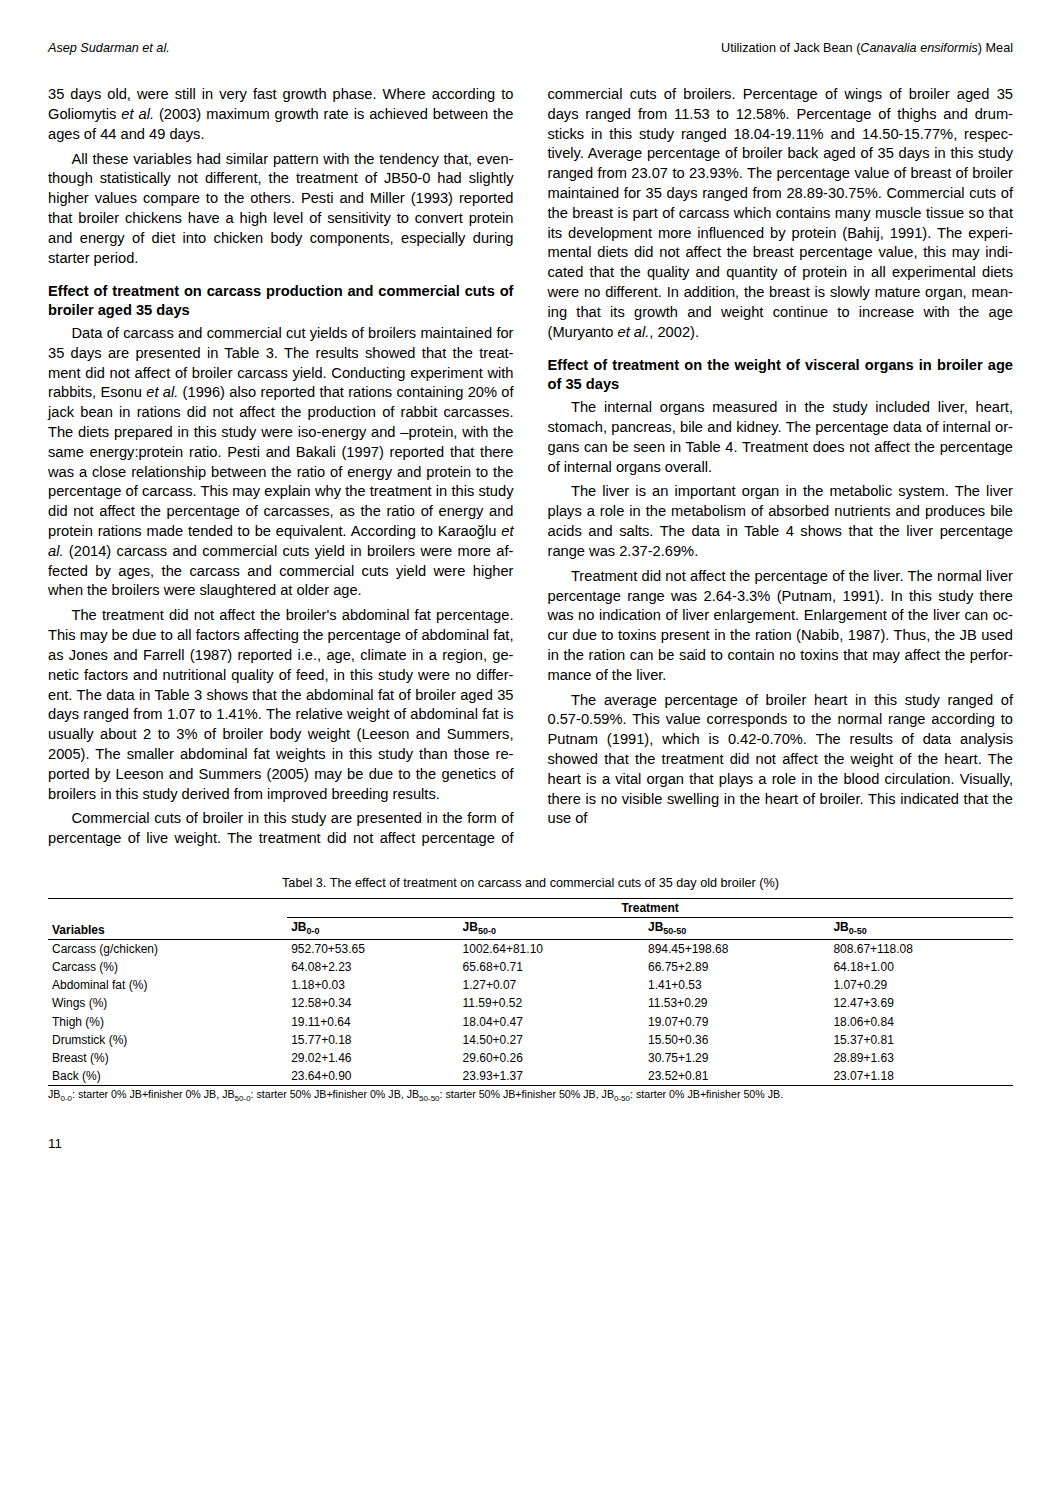Asep Sudarman et al.
Utilization of Jack Bean (Canavalia ensiformis) Meal
35 days old, were still in very fast growth phase. Where according to Goliomytis et al. (2003) maximum growth rate is achieved between the ages of 44 and 49 days.
All these variables had similar pattern with the tendency that, eventhough statistically not different, the treatment of JB50-0 had slightly higher values compare to the others. Pesti and Miller (1993) reported that broiler chickens have a high level of sensitivity to convert protein and energy of diet into chicken body components, especially during starter period.
Effect of treatment on carcass production and commercial cuts of broiler aged 35 days
Data of carcass and commercial cut yields of broilers maintained for 35 days are presented in Table 3. The results showed that the treatment did not affect of broiler carcass yield. Conducting experiment with rabbits, Esonu et al. (1996) also reported that rations containing 20% of jack bean in rations did not affect the production of rabbit carcasses. The diets prepared in this study were iso-energy and –protein, with the same energy:protein ratio. Pesti and Bakali (1997) reported that there was a close relationship between the ratio of energy and protein to the percentage of carcass. This may explain why the treatment in this study did not affect the percentage of carcasses, as the ratio of energy and protein rations made tended to be equivalent. According to Karaoğlu et al. (2014) carcass and commercial cuts yield in broilers were more affected by ages, the carcass and commercial cuts yield were higher when the broilers were slaughtered at older age.
The treatment did not affect the broiler's abdominal fat percentage. This may be due to all factors affecting the percentage of abdominal fat, as Jones and Farrell (1987) reported i.e., age, climate in a region, genetic factors and nutritional quality of feed, in this study were no different. The data in Table 3 shows that the abdominal fat of broiler aged 35 days ranged from 1.07 to 1.41%. The relative weight of abdominal fat is usually about 2 to 3% of broiler body weight (Leeson and Summers, 2005). The smaller abdominal fat weights in this study than those reported by Leeson and Summers (2005) may be due to the genetics of broilers in this study derived from improved breeding results.
Commercial cuts of broiler in this study are presented in the form of percentage of live weight. The treatment did not affect percentage of commercial cuts of broilers. Percentage of wings of broiler aged 35 days ranged from 11.53 to 12.58%. Percentage of thighs and drumsticks in this study ranged 18.04-19.11% and 14.50-15.77%, respectively. Average percentage of broiler back aged of 35 days in this study ranged from 23.07 to 23.93%. The percentage value of breast of broiler maintained for 35 days ranged from 28.89-30.75%. Commercial cuts of the breast is part of carcass which contains many muscle tissue so that its development more influenced by protein (Bahij, 1991). The experimental diets did not affect the breast percentage value, this may indicated that the quality and quantity of protein in all experimental diets were no different. In addition, the breast is slowly mature organ, meaning that its growth and weight continue to increase with the age (Muryanto et al., 2002).
Effect of treatment on the weight of visceral organs in broiler age of 35 days
The internal organs measured in the study included liver, heart, stomach, pancreas, bile and kidney. The percentage data of internal organs can be seen in Table 4. Treatment does not affect the percentage of internal organs overall.
The liver is an important organ in the metabolic system. The liver plays a role in the metabolism of absorbed nutrients and produces bile acids and salts. The data in Table 4 shows that the liver percentage range was 2.37-2.69%.
Treatment did not affect the percentage of the liver. The normal liver percentage range was 2.64-3.3% (Putnam, 1991). In this study there was no indication of liver enlargement. Enlargement of the liver can occur due to toxins present in the ration (Nabib, 1987). Thus, the JB used in the ration can be said to contain no toxins that may affect the performance of the liver.
The average percentage of broiler heart in this study ranged of 0.57-0.59%. This value corresponds to the normal range according to Putnam (1991), which is 0.42-0.70%. The results of data analysis showed that the treatment did not affect the weight of the heart. The heart is a vital organ that plays a role in the blood circulation. Visually, there is no visible swelling in the heart of broiler. This indicated that the use of
Tabel 3. The effect of treatment on carcass and commercial cuts of 35 day old broiler (%)
| Variables | Treatment |
| --- | --- |
| JB 0-0 | JB 50-0 | JB 50-50 | JB 0-50 |
| Carcass (g/chicken) | 952.70+53.65 | 1002.64+81.10 | 894.45+198.68 | 808.67+118.08 |
| Carcass (%) | 64.08+2.23 | 65.68+0.71 | 66.75+2.89 | 64.18+1.00 |
| Abdominal fat (%) | 1.18+0.03 | 1.27+0.07 | 1.41+0.53 | 1.07+0.29 |
| Wings (%) | 12.58+0.34 | 11.59+0.52 | 11.53+0.29 | 12.47+3.69 |
| Thigh (%) | 19.11+0.64 | 18.04+0.47 | 19.07+0.79 | 18.06+0.84 |
| Drumstick (%) | 15.77+0.18 | 14.50+0.27 | 15.50+0.36 | 15.37+0.81 |
| Breast (%) | 29.02+1.46 | 29.60+0.26 | 30.75+1.29 | 28.89+1.63 |
| Back (%) | 23.64+0.90 | 23.93+1.37 | 23.52+0.81 | 23.07+1.18 |
JB0-0: starter 0% JB+finisher 0% JB, JB50-0: starter 50% JB+finisher 0% JB, JB50-50: starter 50% JB+finisher 50% JB, JB0-50: starter 0% JB+finisher 50% JB.
11